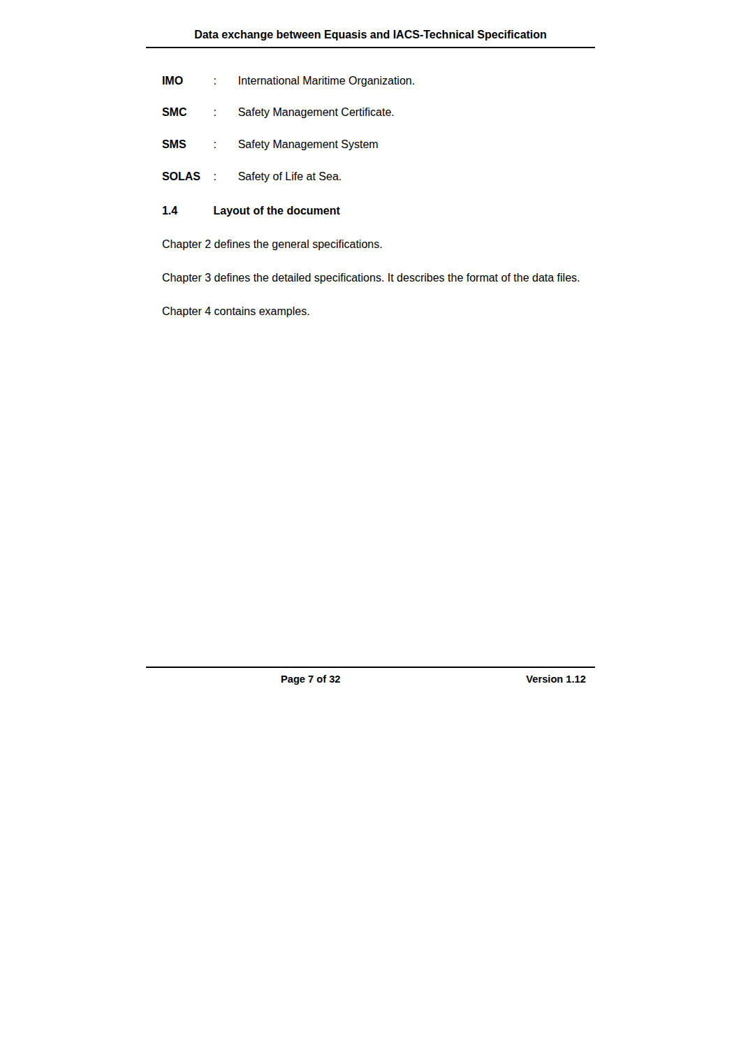Data exchange between Equasis and IACS-Technical Specification
IMO
:
International Maritime Organization.
SMC
:
Safety Management Certificate.
SMS
:
Safety Management System
SOLAS
:
Safety of Life at Sea.
1.4 Layout of the document
Chapter 2 defines the general specifications.
Chapter 3 defines the detailed specifications. It describes the format of the data files.
Chapter 4 contains examples.
Page 7 of 32 Version 1.12